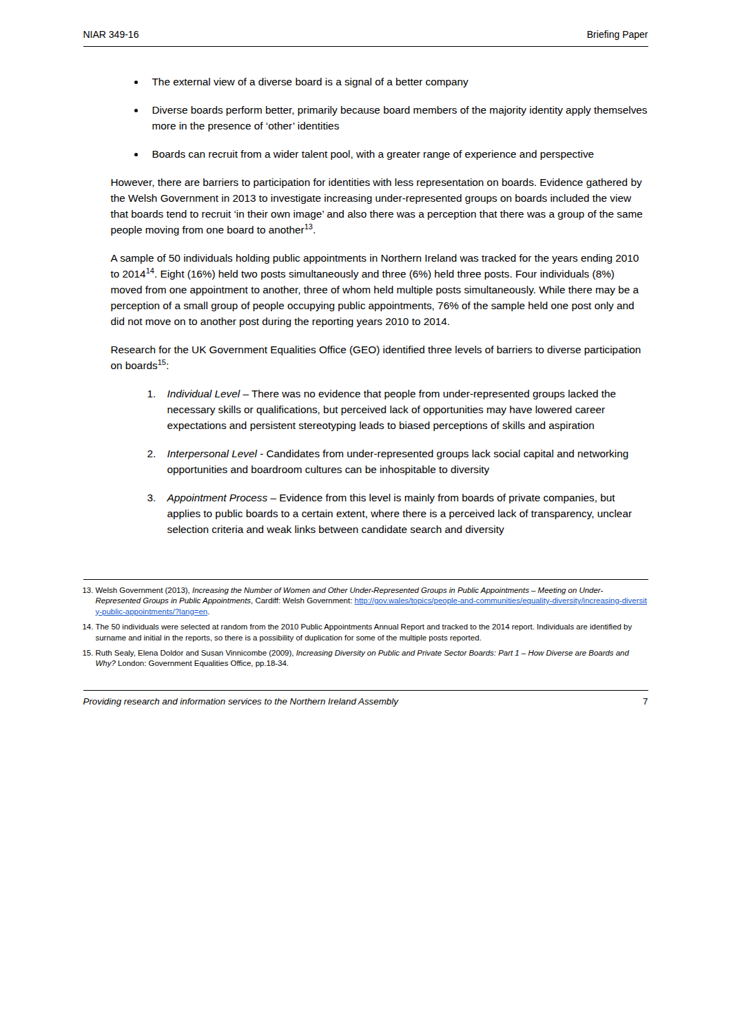NIAR 349-16
Briefing Paper
The external view of a diverse board is a signal of a better company
Diverse boards perform better, primarily because board members of the majority identity apply themselves more in the presence of ‘other’ identities
Boards can recruit from a wider talent pool, with a greater range of experience and perspective
However, there are barriers to participation for identities with less representation on boards. Evidence gathered by the Welsh Government in 2013 to investigate increasing under-represented groups on boards included the view that boards tend to recruit ‘in their own image’ and also there was a perception that there was a group of the same people moving from one board to another13.
A sample of 50 individuals holding public appointments in Northern Ireland was tracked for the years ending 2010 to 201414. Eight (16%) held two posts simultaneously and three (6%) held three posts. Four individuals (8%) moved from one appointment to another, three of whom held multiple posts simultaneously. While there may be a perception of a small group of people occupying public appointments, 76% of the sample held one post only and did not move on to another post during the reporting years 2010 to 2014.
Research for the UK Government Equalities Office (GEO) identified three levels of barriers to diverse participation on boards15:
Individual Level – There was no evidence that people from under-represented groups lacked the necessary skills or qualifications, but perceived lack of opportunities may have lowered career expectations and persistent stereotyping leads to biased perceptions of skills and aspiration
Interpersonal Level - Candidates from under-represented groups lack social capital and networking opportunities and boardroom cultures can be inhospitable to diversity
Appointment Process – Evidence from this level is mainly from boards of private companies, but applies to public boards to a certain extent, where there is a perceived lack of transparency, unclear selection criteria and weak links between candidate search and diversity
Welsh Government (2013), Increasing the Number of Women and Other Under-Represented Groups in Public Appointments – Meeting on Under-Represented Groups in Public Appointments, Cardiff: Welsh Government: http://gov.wales/topics/people-and-communities/equality-diversity/increasing-diversity-public-appointments/?lang=en.
The 50 individuals were selected at random from the 2010 Public Appointments Annual Report and tracked to the 2014 report. Individuals are identified by surname and initial in the reports, so there is a possibility of duplication for some of the multiple posts reported.
Ruth Sealy, Elena Doldor and Susan Vinnicombe (2009), Increasing Diversity on Public and Private Sector Boards: Part 1 – How Diverse are Boards and Why? London: Government Equalities Office, pp.18-34.
Providing research and information services to the Northern Ireland Assembly
7